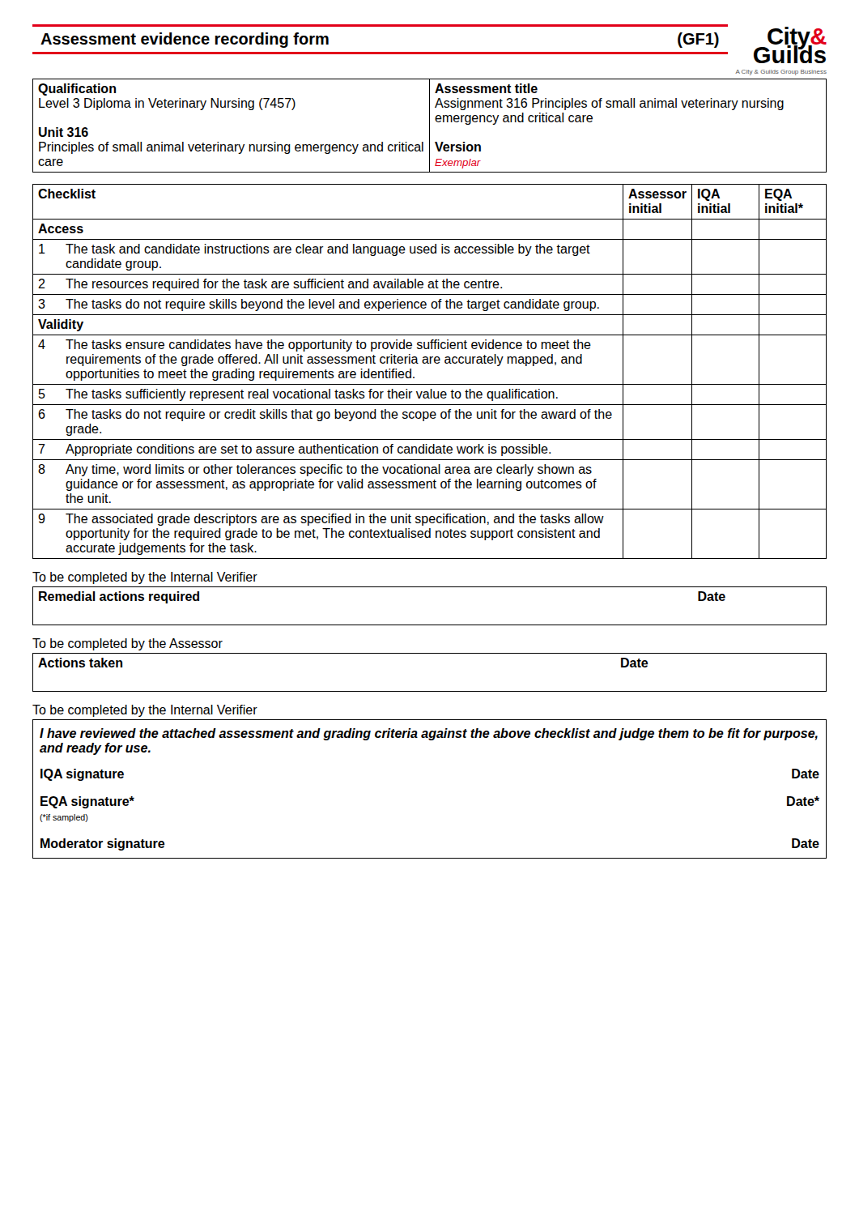Assessment evidence recording form (GF1)
City&
Guilds
A City & Guilds Group Business
| Qualification Level 3 Diploma in Veterinary Nursing (7457) Unit 316 Principles of small animal veterinary nursing emergency and critical care | Assessment title Assignment 316 Principles of small animal veterinary nursing emergency and critical care Version Exemplar |
| Checklist | Assessor initial | IQA initial | EQA initial* |
| --- | --- | --- | --- |
| Access | | | |
| 1 | The task and candidate instructions are clear and language used is accessible by the target candidate group. | | | |
| 2 | The resources required for the task are sufficient and available at the centre. | | | |
| 3 | The tasks do not require skills beyond the level and experience of the target candidate group. | | | |
| Validity | | | |
| 4 | The tasks ensure candidates have the opportunity to provide sufficient evidence to meet the requirements of the grade offered. All unit assessment criteria are accurately mapped, and opportunities to meet the grading requirements are identified. | | | |
| 5 | The tasks sufficiently represent real vocational tasks for their value to the qualification. | | | |
| 6 | The tasks do not require or credit skills that go beyond the scope of the unit for the award of the grade. | | | |
| 7 | Appropriate conditions are set to assure authentication of candidate work is possible. | | | |
| 8 | Any time, word limits or other tolerances specific to the vocational area are clearly shown as guidance or for assessment, as appropriate for valid assessment of the learning outcomes of the unit. | | | |
| 9 | The associated grade descriptors are as specified in the unit specification, and the tasks allow opportunity for the required grade to be met, The contextualised notes support consistent and accurate judgements for the task. | | | |
To be completed by the Internal Verifier
| Remedial actions required | Date |
To be completed by the Assessor
| Actions taken | Date |
To be completed by the Internal Verifier
I have reviewed the attached assessment and grading criteria against the above checklist and judge them to be fit for purpose, and ready for use.
IQA signature Date
EQA signature*
(*if sampled) Date*
Moderator signature Date